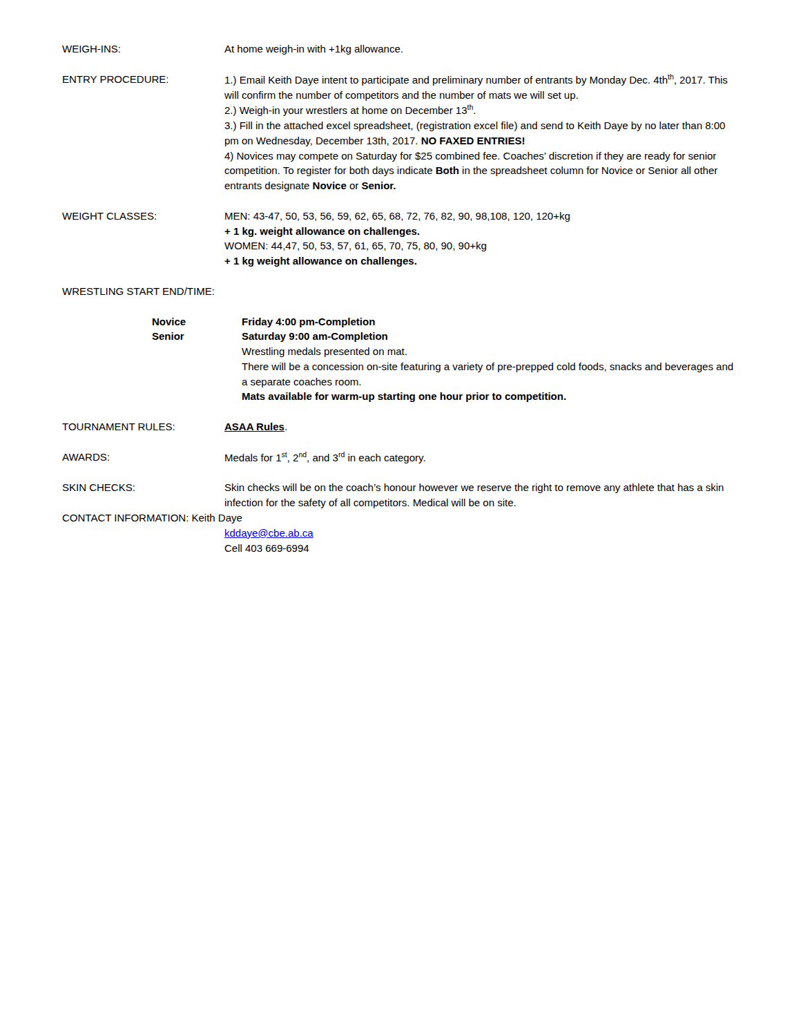| WEIGH-INS: | At home weigh-in with +1kg allowance. |
| ENTRY PROCEDURE: | 1.) Email Keith Daye intent to participate and preliminary number of entrants by Monday Dec. 4th th , 2017. This will confirm the number of competitors and the number of mats we will set up. 2.) Weigh-in your wrestlers at home on December 13 th . 3.) Fill in the attached excel spreadsheet, (registration excel file) and send to Keith Daye by no later than 8:00 pm on Wednesday, December 13th, 2017. NO FAXED ENTRIES! 4) Novices may compete on Saturday for $25 combined fee. Coaches’ discretion if they are ready for senior competition. To register for both days indicate Both in the spreadsheet column for Novice or Senior all other entrants designate Novice or Senior. |
| WEIGHT CLASSES: | MEN: 43-47, 50, 53, 56, 59, 62, 65, 68, 72, 76, 82, 90, 98,108, 120, 120+kg + 1 kg. weight allowance on challenges. WOMEN: 44,47, 50, 53, 57, 61, 65, 70, 75, 80, 90, 90+kg + 1 kg weight allowance on challenges. |
| WRESTLING START END/TIME: |
Novice
Friday 4:00 pm-Completion
Senior
Saturday 9:00 am-Completion
Wrestling medals presented on mat.
There will be a concession on-site featuring a variety of pre-prepped cold foods, snacks and beverages and a separate coaches room.
Mats available for warm-up starting one hour prior to competition.
| TOURNAMENT RULES: | ASAA Rules . |
| AWARDS: | Medals for 1 st , 2 nd , and 3 rd in each category. |
| SKIN CHECKS: | Skin checks will be on the coach’s honour however we reserve the right to remove any athlete that has a skin infection for the safety of all competitors. Medical will be on site. |
| CONTACT INFORMATION: Keith Daye |
kddaye@cbe.ab.ca
Cell 403 669-6994